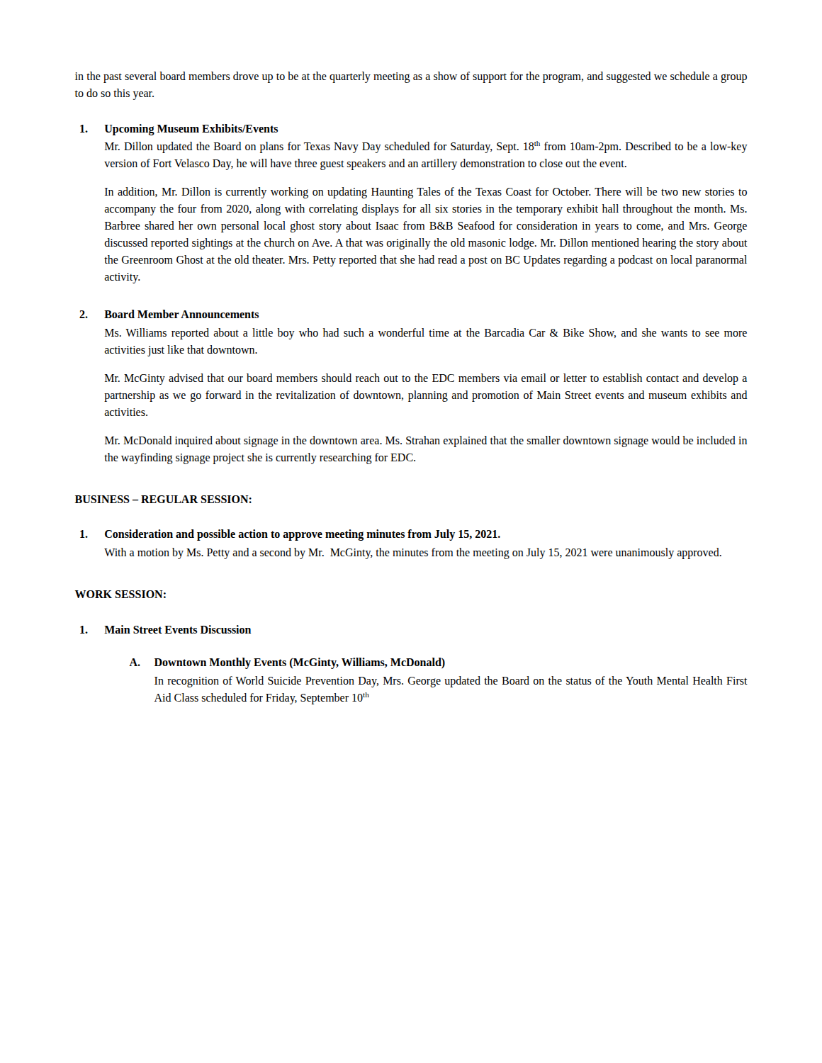in the past several board members drove up to be at the quarterly meeting as a show of support for the program, and suggested we schedule a group to do so this year.
Upcoming Museum Exhibits/Events
Mr. Dillon updated the Board on plans for Texas Navy Day scheduled for Saturday, Sept. 18th from 10am-2pm. Described to be a low-key version of Fort Velasco Day, he will have three guest speakers and an artillery demonstration to close out the event.
In addition, Mr. Dillon is currently working on updating Haunting Tales of the Texas Coast for October. There will be two new stories to accompany the four from 2020, along with correlating displays for all six stories in the temporary exhibit hall throughout the month. Ms. Barbree shared her own personal local ghost story about Isaac from B&B Seafood for consideration in years to come, and Mrs. George discussed reported sightings at the church on Ave. A that was originally the old masonic lodge. Mr. Dillon mentioned hearing the story about the Greenroom Ghost at the old theater. Mrs. Petty reported that she had read a post on BC Updates regarding a podcast on local paranormal activity.
Board Member Announcements
Ms. Williams reported about a little boy who had such a wonderful time at the Barcadia Car & Bike Show, and she wants to see more activities just like that downtown.
Mr. McGinty advised that our board members should reach out to the EDC members via email or letter to establish contact and develop a partnership as we go forward in the revitalization of downtown, planning and promotion of Main Street events and museum exhibits and activities.
Mr. McDonald inquired about signage in the downtown area. Ms. Strahan explained that the smaller downtown signage would be included in the wayfinding signage project she is currently researching for EDC.
BUSINESS – REGULAR SESSION:
Consideration and possible action to approve meeting minutes from July 15, 2021.
With a motion by Ms. Petty and a second by Mr. McGinty, the minutes from the meeting on July 15, 2021 were unanimously approved.
WORK SESSION:
Main Street Events Discussion
Downtown Monthly Events (McGinty, Williams, McDonald)
In recognition of World Suicide Prevention Day, Mrs. George updated the Board on the status of the Youth Mental Health First Aid Class scheduled for Friday, September 10th